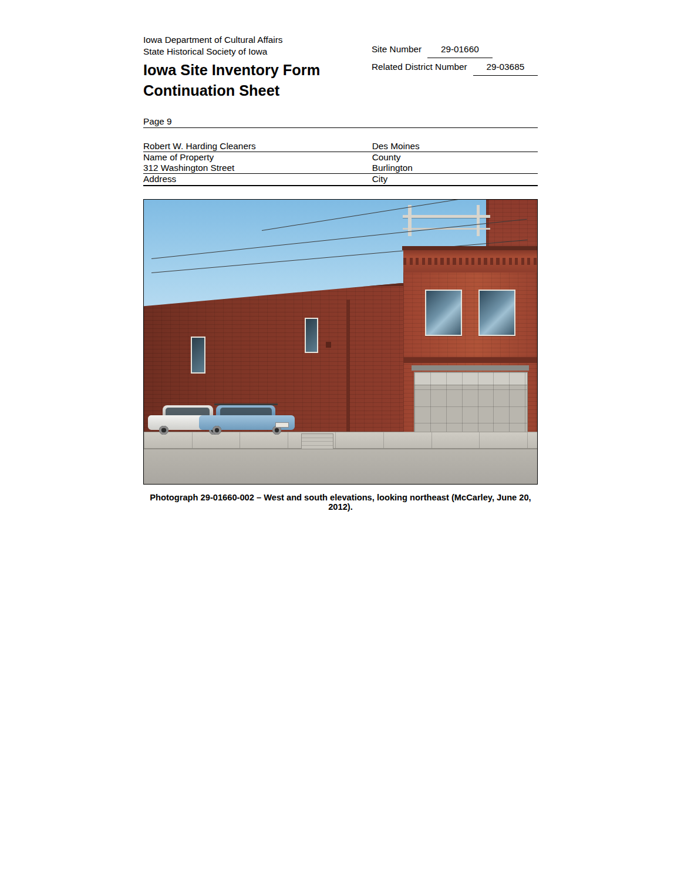Iowa Department of Cultural Affairs
State Historical Society of Iowa
Iowa Site Inventory Form
Continuation Sheet
Site Number 29-01660
Related District Number 29-03685
Page 9
| Robert W. Harding Cleaners | Des Moines |
| Name of Property | County |
| 312 Washington Street | Burlington |
| Address | City |
Photograph 29-01660-002 – West and south elevations, looking northeast (McCarley, June 20, 2012).